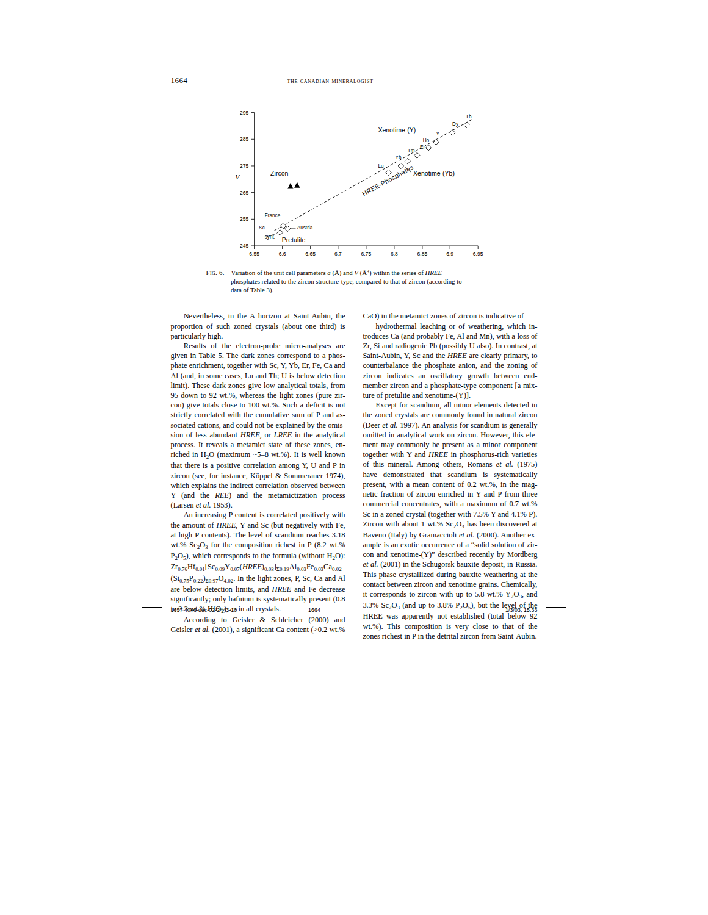1664
the canadian mineralogist
245 255 265 275 285 295 6.55 6.6 6.65 6.7 6.75 6.8 6.85 6.9 6.95 V a HREE-Phosphates Zircon France Sc synt. Austria Pretulite Lu Yb Tm Er Ho Y Dy Tb Xenotime-(Y) Xenotime-(Yb)
Fig. 6. Variation of the unit cell parameters a (Å) and V (Å3) within the series of HREE phosphates related to the zircon structure-type, compared to that of zircon (according to data of Table 3).
Nevertheless, in the A horizon at Saint-Aubin, the proportion of such zoned crystals (about one third) is particularly high.
Results of the electron-probe micro-analyses are given in Table 5. The dark zones correspond to a phosphate enrichment, together with Sc, Y, Yb, Er, Fe, Ca and Al (and, in some cases, Lu and Th; U is below detection limit). These dark zones give low analytical totals, from 95 down to 92 wt.%, whereas the light zones (pure zircon) give totals close to 100 wt.%. Such a deficit is not strictly correlated with the cumulative sum of P and associated cations, and could not be explained by the omission of less abundant HREE, or LREE in the analytical process. It reveals a metamict state of these zones, enriched in H2O (maximum ~5–8 wt.%). It is well known that there is a positive correlation among Y, U and P in zircon (see, for instance, Köppel & Sommerauer 1974), which explains the indirect correlation observed between Y (and the REE) and the metamictization process (Larsen et al. 1953).
An increasing P content is correlated positively with the amount of HREE, Y and Sc (but negatively with Fe, at high P contents). The level of scandium reaches 3.18 wt.% Sc2O3 for the composition richest in P (8.2 wt.% P2O5), which corresponds to the formula (without H2O): Zr0.76Hf0.01[Sc0.09Y0.07(HREE)0.03]Σ0.19Al0.03Fe0.03Ca0.02 (Si0.75P0.22)Σ0.97O4.02. In the light zones, P, Sc, Ca and Al are below detection limits, and HREE and Fe decrease significantly; only hafnium is systematically present (0.8 to 2.3 wt.% HfO2), as in all crystals.
According to Geisler & Schleicher (2000) and Geisler et al. (2001), a significant Ca content (>0.2 wt.% CaO) in the metamict zones of zircon is indicative of
hydrothermal leaching or of weathering, which introduces Ca (and probably Fe, Al and Mn), with a loss of Zr, Si and radiogenic Pb (possibly U also). In contrast, at Saint-Aubin, Y, Sc and the HREE are clearly primary, to counterbalance the phosphate anion, and the zoning of zircon indicates an oscillatory growth between end-member zircon and a phosphate-type component [a mixture of pretulite and xenotime-(Y)].
Except for scandium, all minor elements detected in the zoned crystals are commonly found in natural zircon (Deer et al. 1997). An analysis for scandium is generally omitted in analytical work on zircon. However, this element may commonly be present as a minor component together with Y and HREE in phosphorus-rich varieties of this mineral. Among others, Romans et al. (1975) have demonstrated that scandium is systematically present, with a mean content of 0.2 wt.%, in the magnetic fraction of zircon enriched in Y and P from three commercial concentrates, with a maximum of 0.7 wt.% Sc in a zoned crystal (together with 7.5% Y and 4.1% P). Zircon with about 1 wt.% Sc2O3 has been discovered at Baveno (Italy) by Gramaccioli et al. (2000). Another example is an exotic occurrence of a “solid solution of zircon and xenotime-(Y)” described recently by Mordberg et al. (2001) in the Schugorsk bauxite deposit, in Russia. This phase crystallized during bauxite weathering at the contact between zircon and xenotime grains. Chemically, it corresponds to zircon with up to 5.8 wt.% Y2O3, and 3.3% Sc2O3 (and up to 3.8% P2O5), but the level of the HREE was apparently not established (total below 92 wt.%). This composition is very close to that of the zones richest in P in the detrital zircon from Saint-Aubin.
1657 40#6-déc-02-2443-10
1664
1/3/03, 15:33